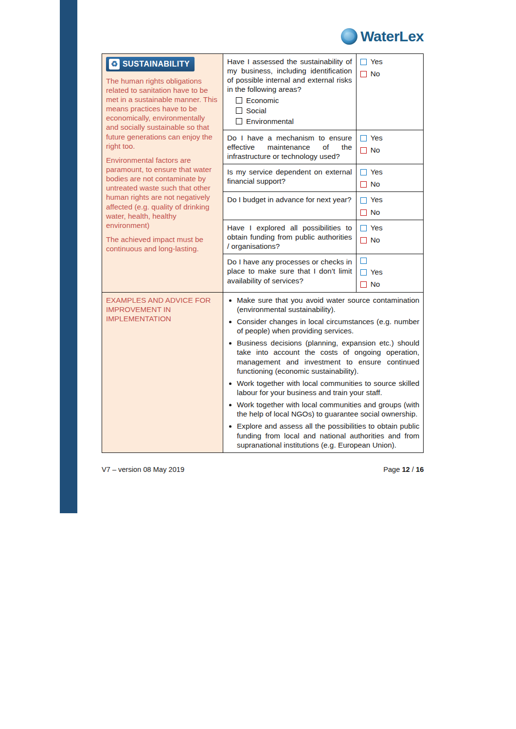Water Lex
| SUSTAINABILITY The human rights obligations related to sanitation have to be met in a sustainable manner. This means practices have to be economically, environmentally and socially sustainable so that future generations can enjoy the right too. Environmental factors are paramount, to ensure that water bodies are not contaminate by untreated waste such that other human rights are not negatively affected (e.g. quality of drinking water, health, healthy environment) The achieved impact must be continuous and long-lasting. | Have I assessed the sustainability of my business, including identification of possible internal and external risks in the following areas? Economic Social Environmental | Yes No |
| Do I have a mechanism to ensure effective maintenance of the infrastructure or technology used? | Yes No |
| Is my service dependent on external financial support? | Yes No |
| Do I budget in advance for next year? | Yes No |
| Have I explored all possibilities to obtain funding from public authorities / organisations? | Yes No |
| Do I have any processes or checks in place to make sure that I don’t limit availability of services? | Yes No |
| EXAMPLES AND ADVICE FOR IMPROVEMENT IN IMPLEMENTATION | Make sure that you avoid water source contamination (environmental sustainability). Consider changes in local circumstances (e.g. number of people) when providing services. Business decisions (planning, expansion etc.) should take into account the costs of ongoing operation, management and investment to ensure continued functioning (economic sustainability). Work together with local communities to source skilled labour for your business and train your staff. Work together with local communities and groups (with the help of local NGOs) to guarantee social ownership. Explore and assess all the possibilities to obtain public funding from local and national authorities and from supranational institutions (e.g. European Union). |
V7 – version 08 May 2019
Page 12 / 16